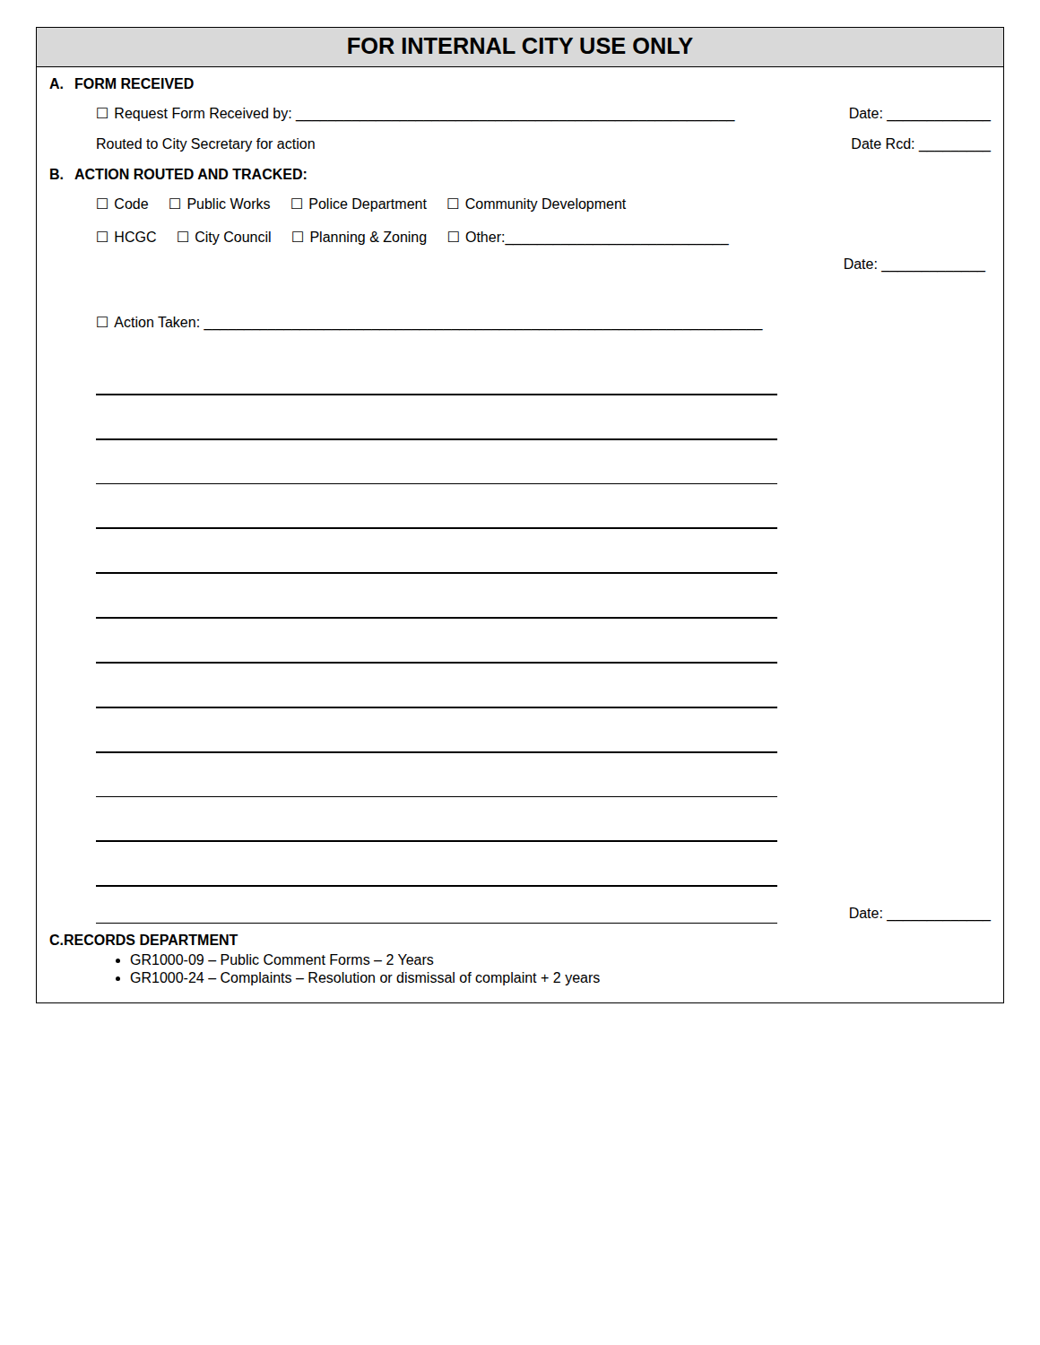FOR INTERNAL CITY USE ONLY
A. FORM RECEIVED
☐Request Form Received by: _______________________________________________________
Date: _____________
Routed to City Secretary for action
Date Rcd: _________
B. ACTION ROUTED AND TRACKED:
☐Code ☐Public Works ☐Police Department ☐Community Development
☐HCGC ☐City Council ☐Planning & Zoning ☐Other:____________________________
Date: _____________
☐Action Taken: ______________________________________________________________________
Date: _____________
C. RECORDS DEPARTMENT
GR1000-09 – Public Comment Forms – 2 Years
GR1000-24 – Complaints – Resolution or dismissal of complaint + 2 years